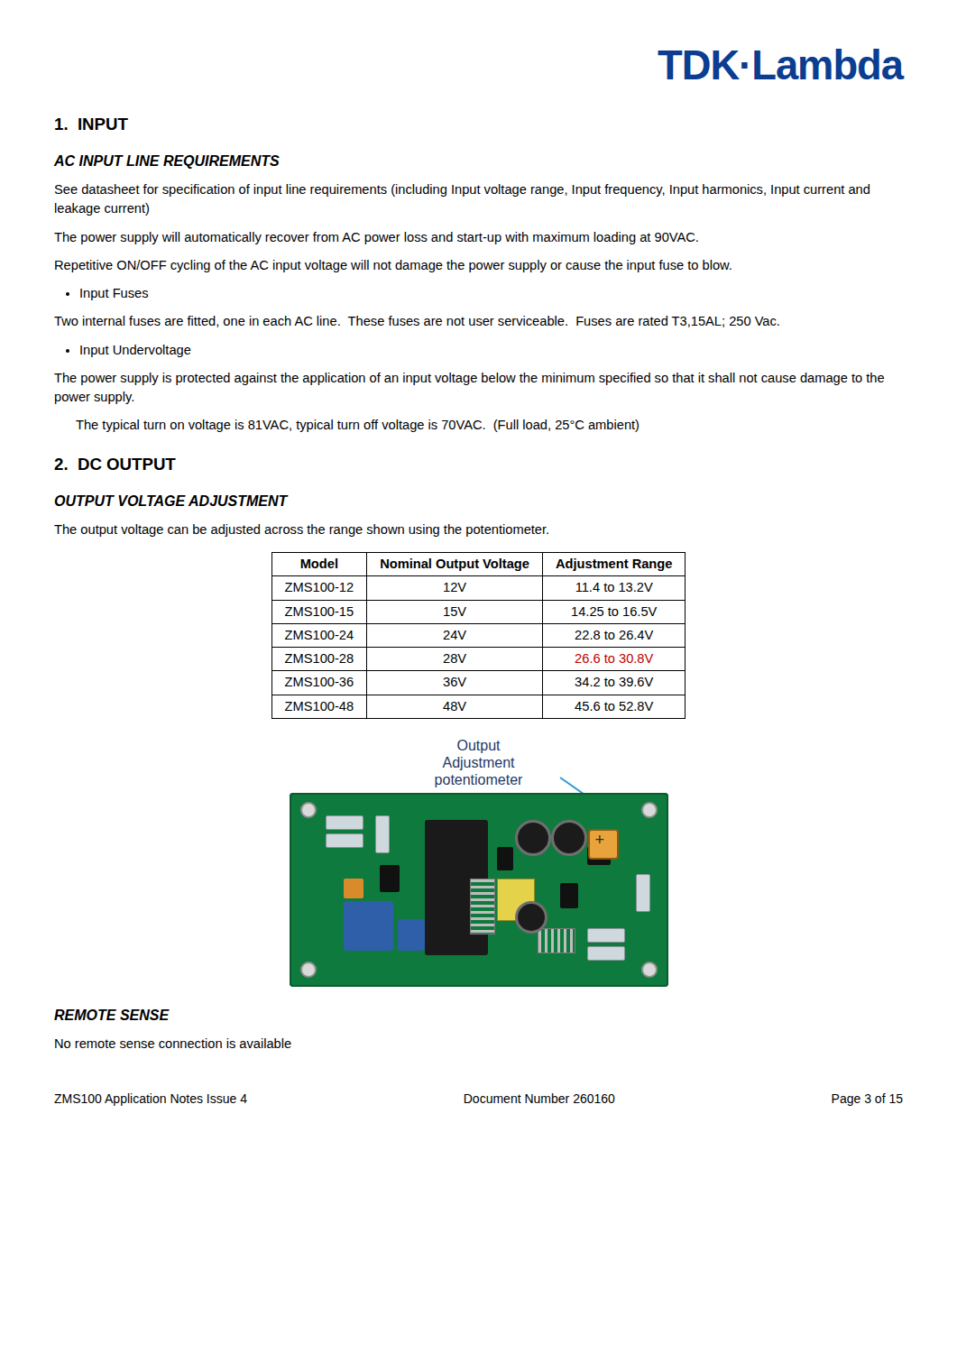TDK·Lambda
1. INPUT
AC INPUT LINE REQUIREMENTS
See datasheet for specification of input line requirements (including Input voltage range, Input frequency, Input harmonics, Input current and leakage current)
The power supply will automatically recover from AC power loss and start-up with maximum loading at 90VAC.
Repetitive ON/OFF cycling of the AC input voltage will not damage the power supply or cause the input fuse to blow.
Input Fuses
Two internal fuses are fitted, one in each AC line. These fuses are not user serviceable. Fuses are rated T3,15AL; 250 Vac.
Input Undervoltage
The power supply is protected against the application of an input voltage below the minimum specified so that it shall not cause damage to the power supply.
The typical turn on voltage is 81VAC, typical turn off voltage is 70VAC. (Full load, 25°C ambient)
2. DC OUTPUT
OUTPUT VOLTAGE ADJUSTMENT
The output voltage can be adjusted across the range shown using the potentiometer.
| Model | Nominal Output Voltage | Adjustment Range |
| --- | --- | --- |
| ZMS100-12 | 12V | 11.4 to 13.2V |
| ZMS100-15 | 15V | 14.25 to 16.5V |
| ZMS100-24 | 24V | 22.8 to 26.4V |
| ZMS100-28 | 28V | 26.6 to 30.8V |
| ZMS100-36 | 36V | 34.2 to 39.6V |
| ZMS100-48 | 48V | 45.6 to 52.8V |
Output
Adjustment
potentiometer
REMOTE SENSE
No remote sense connection is available
ZMS100 Application Notes Issue 4 Document Number 260160 Page 3 of 15